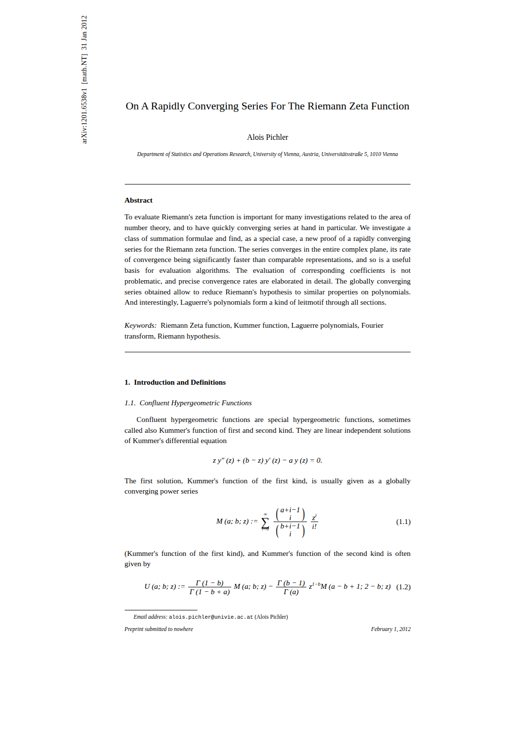arXiv:1201.6538v1 [math.NT] 31 Jan 2012
On A Rapidly Converging Series For The Riemann Zeta Function
Alois Pichler
Department of Statistics and Operations Research, University of Vienna, Austria, Universitätsstraße 5, 1010 Vienna
Abstract
To evaluate Riemann's zeta function is important for many investigations related to the area of number theory, and to have quickly converging series at hand in particular. We investigate a class of summation formulae and find, as a special case, a new proof of a rapidly converging series for the Riemann zeta function. The series converges in the entire complex plane, its rate of convergence being significantly faster than comparable representations, and so is a useful basis for evaluation algorithms. The evaluation of corresponding coefficients is not problematic, and precise convergence rates are elaborated in detail. The globally converging series obtained allow to reduce Riemann's hypothesis to similar properties on polynomials. And interestingly, Laguerre's polynomials form a kind of leitmotif through all sections.
Keywords: Riemann Zeta function, Kummer function, Laguerre polynomials, Fourier transform, Riemann hypothesis.
1. Introduction and Definitions
1.1. Confluent Hypergeometric Functions
Confluent hypergeometric functions are special hypergeometric functions, sometimes called also Kummer's function of first and second kind. They are linear independent solutions of Kummer's differential equation
z y″ (z) + (b − z) y′ (z) − a y (z) = 0.
The first solution, Kummer's function of the first kind, is usually given as a globally converging power series
M (a; b; z) := ∞∑i=0 (a+i−1 i) (b+i−1 i) zi i! (1.1)
(Kummer's function of the first kind), and Kummer's function of the second kind is often given by
U (a; b; z) := Γ (1 − b) Γ (1 − b + a) M (a; b; z) − Γ (b − 1) Γ (a) z1−bM (a − b + 1; 2 − b; z) (1.2)
Email address: alois.pichler@univie.ac.at (Alois Pichler)
Preprint submitted to nowhere February 1, 2012